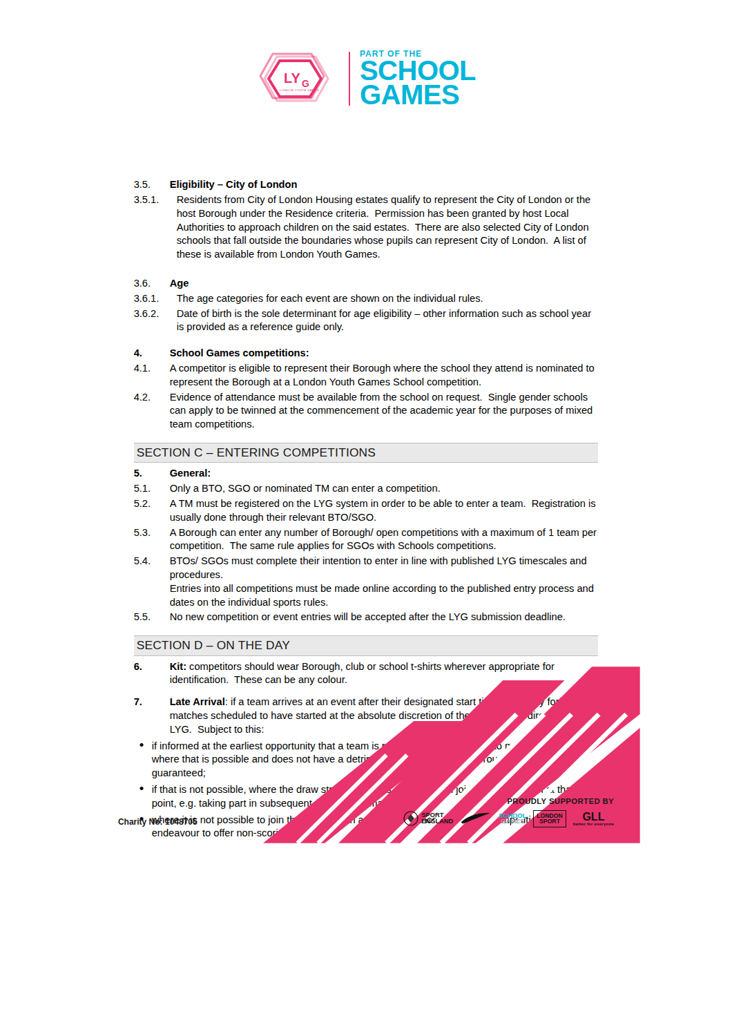LY G LONDON YOUTH GAMES
PART OF THE
SCHOOL GAMES
3.5.
Eligibility – City of London
3.5.1.
Residents from City of London Housing estates qualify to represent the City of London or the host Borough under the Residence criteria. Permission has been granted by host Local Authorities to approach children on the said estates. There are also selected City of London schools that fall outside the boundaries whose pupils can represent City of London. A list of these is available from London Youth Games.
3.6.
Age
3.6.1.
The age categories for each event are shown on the individual rules.
3.6.2.
Date of birth is the sole determinant for age eligibility – other information such as school year is provided as a reference guide only.
4.
School Games competitions:
4.1.
A competitor is eligible to represent their Borough where the school they attend is nominated to represent the Borough at a London Youth Games School competition.
4.2.
Evidence of attendance must be available from the school on request. Single gender schools can apply to be twinned at the commencement of the academic year for the purposes of mixed team competitions.
SECTION C – ENTERING COMPETITIONS
5.
General:
5.1.
Only a BTO, SGO or nominated TM can enter a competition.
5.2.
A TM must be registered on the LYG system in order to be able to enter a team. Registration is usually done through their relevant BTO/SGO.
5.3.
A Borough can enter any number of Borough/ open competitions with a maximum of 1 team per competition. The same rule applies for SGOs with Schools competitions.
5.4.
BTOs/ SGOs must complete their intention to enter in line with published LYG timescales and procedures.
Entries into all competitions must be made online according to the published entry process and dates on the individual sports rules.
5.5.
No new competition or event entries will be accepted after the LYG submission deadline.
SECTION D – ON THE DAY
6.
Kit: competitors should wear Borough, club or school t-shirts wherever appropriate for identification. These can be any colour.
7.
Late Arrival: if a team arrives at an event after their designated start time, they may forfeit any matches scheduled to have started at the absolute discretion of the competition director and LYG. Subject to this:
if informed at the earliest opportunity that a team is running late, LYG will try to move match timings where that is possible and does not have a detrimental impact on other boroughs, but this is not guaranteed;
if that is not possible, where the draw structure allows, the team will join the competition at that point, e.g. taking part in subsequent round robin matches;
where it is not possible to join the competition and circumstances allow the Competition Director will endeavour to offer non-scoring matches.
Charity No: 1048705
PROUDLY SUPPORTED BY
SPORT
ENGLAND
SCHOOL
GAMES
LONDON
SPORT
GLLbetter for everyone